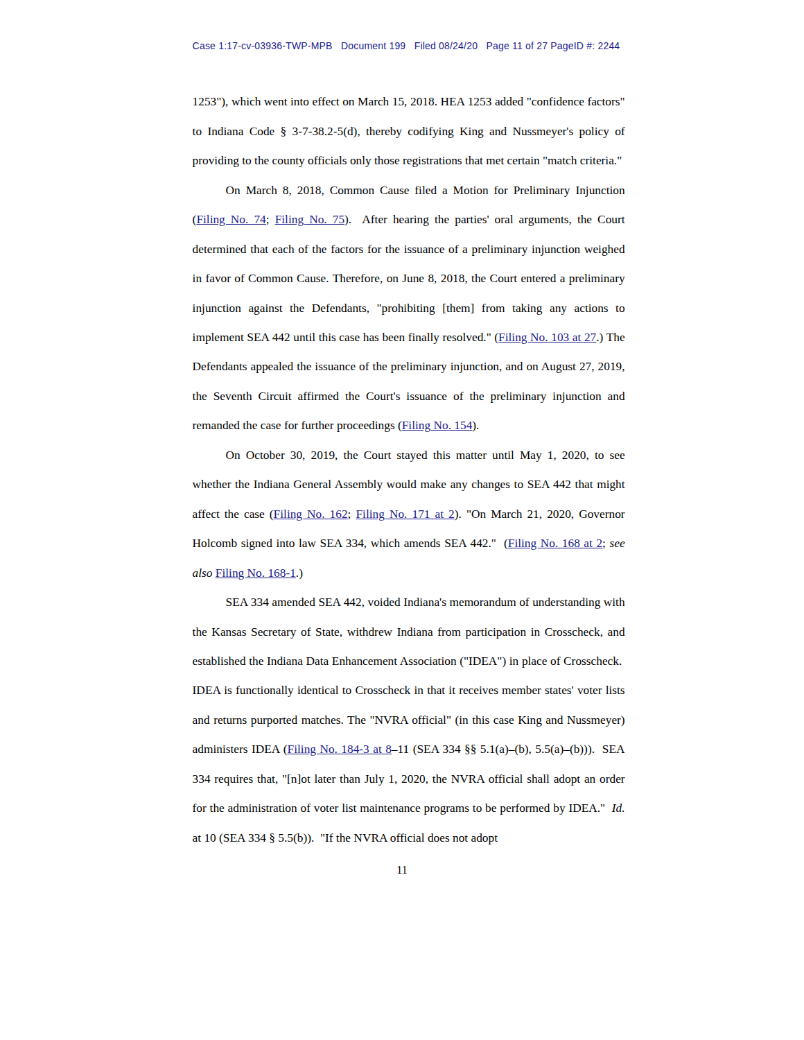Case 1:17-cv-03936-TWP-MPB Document 199 Filed 08/24/20 Page 11 of 27 PageID #: 2244
1253"), which went into effect on March 15, 2018. HEA 1253 added "confidence factors" to Indiana Code § 3-7-38.2-5(d), thereby codifying King and Nussmeyer's policy of providing to the county officials only those registrations that met certain "match criteria."
On March 8, 2018, Common Cause filed a Motion for Preliminary Injunction (Filing No. 74; Filing No. 75). After hearing the parties' oral arguments, the Court determined that each of the factors for the issuance of a preliminary injunction weighed in favor of Common Cause. Therefore, on June 8, 2018, the Court entered a preliminary injunction against the Defendants, "prohibiting [them] from taking any actions to implement SEA 442 until this case has been finally resolved." (Filing No. 103 at 27.) The Defendants appealed the issuance of the preliminary injunction, and on August 27, 2019, the Seventh Circuit affirmed the Court's issuance of the preliminary injunction and remanded the case for further proceedings (Filing No. 154).
On October 30, 2019, the Court stayed this matter until May 1, 2020, to see whether the Indiana General Assembly would make any changes to SEA 442 that might affect the case (Filing No. 162; Filing No. 171 at 2). "On March 21, 2020, Governor Holcomb signed into law SEA 334, which amends SEA 442." (Filing No. 168 at 2; see also Filing No. 168-1.)
SEA 334 amended SEA 442, voided Indiana's memorandum of understanding with the Kansas Secretary of State, withdrew Indiana from participation in Crosscheck, and established the Indiana Data Enhancement Association ("IDEA") in place of Crosscheck. IDEA is functionally identical to Crosscheck in that it receives member states' voter lists and returns purported matches. The "NVRA official" (in this case King and Nussmeyer) administers IDEA (Filing No. 184-3 at 8–11 (SEA 334 §§ 5.1(a)–(b), 5.5(a)–(b))). SEA 334 requires that, "[n]ot later than July 1, 2020, the NVRA official shall adopt an order for the administration of voter list maintenance programs to be performed by IDEA." Id. at 10 (SEA 334 § 5.5(b)). "If the NVRA official does not adopt
11